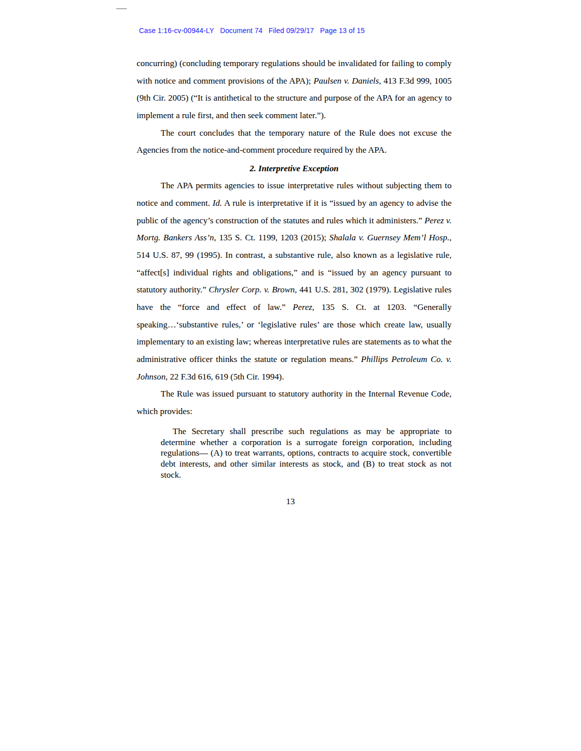Case 1:16-cv-00944-LY Document 74 Filed 09/29/17 Page 13 of 15
concurring) (concluding temporary regulations should be invalidated for failing to comply with notice and comment provisions of the APA); Paulsen v. Daniels, 413 F.3d 999, 1005 (9th Cir. 2005) (“It is antithetical to the structure and purpose of the APA for an agency to implement a rule first, and then seek comment later.”).
The court concludes that the temporary nature of the Rule does not excuse the Agencies from the notice-and-comment procedure required by the APA.
2. Interpretive Exception
The APA permits agencies to issue interpretative rules without subjecting them to notice and comment. Id. A rule is interpretative if it is “issued by an agency to advise the public of the agency’s construction of the statutes and rules which it administers.” Perez v. Mortg. Bankers Ass’n, 135 S. Ct. 1199, 1203 (2015); Shalala v. Guernsey Mem’l Hosp., 514 U.S. 87, 99 (1995). In contrast, a substantive rule, also known as a legislative rule, “affect[s] individual rights and obligations,” and is “issued by an agency pursuant to statutory authority.” Chrysler Corp. v. Brown, 441 U.S. 281, 302 (1979). Legislative rules have the “force and effect of law.” Perez, 135 S. Ct. at 1203. “Generally speaking…‘substantive rules,’ or ‘legislative rules’ are those which create law, usually implementary to an existing law; whereas interpretative rules are statements as to what the administrative officer thinks the statute or regulation means.” Phillips Petroleum Co. v. Johnson, 22 F.3d 616, 619 (5th Cir. 1994).
The Rule was issued pursuant to statutory authority in the Internal Revenue Code, which provides:
The Secretary shall prescribe such regulations as may be appropriate to determine whether a corporation is a surrogate foreign corporation, including regulations— (A) to treat warrants, options, contracts to acquire stock, convertible debt interests, and other similar interests as stock, and (B) to treat stock as not stock.
13